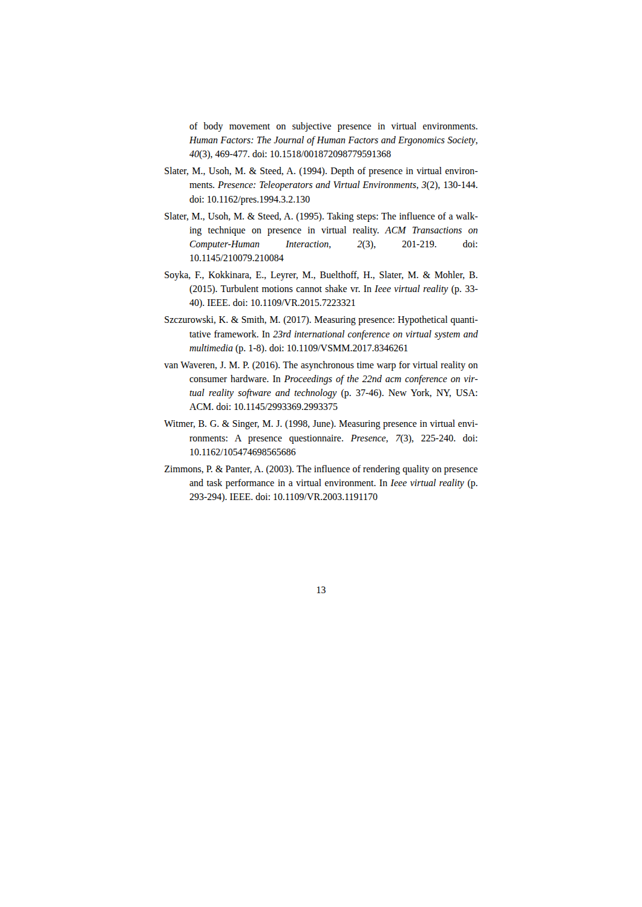of body movement on subjective presence in virtual environments. Human Factors: The Journal of Human Factors and Ergonomics Society, 40(3), 469-477. doi: 10.1518/001872098779591368
Slater, M., Usoh, M. & Steed, A. (1994). Depth of presence in virtual environments. Presence: Teleoperators and Virtual Environments, 3(2), 130-144. doi: 10.1162/pres.1994.3.2.130
Slater, M., Usoh, M. & Steed, A. (1995). Taking steps: The influence of a walking technique on presence in virtual reality. ACM Transactions on Computer-Human Interaction, 2(3), 201-219. doi: 10.1145/210079.210084
Soyka, F., Kokkinara, E., Leyrer, M., Buelthoff, H., Slater, M. & Mohler, B. (2015). Turbulent motions cannot shake vr. In Ieee virtual reality (p. 33-40). IEEE. doi: 10.1109/VR.2015.7223321
Szczurowski, K. & Smith, M. (2017). Measuring presence: Hypothetical quantitative framework. In 23rd international conference on virtual system and multimedia (p. 1-8). doi: 10.1109/VSMM.2017.8346261
van Waveren, J. M. P. (2016). The asynchronous time warp for virtual reality on consumer hardware. In Proceedings of the 22nd acm conference on virtual reality software and technology (p. 37-46). New York, NY, USA: ACM. doi: 10.1145/2993369.2993375
Witmer, B. G. & Singer, M. J. (1998, June). Measuring presence in virtual environments: A presence questionnaire. Presence, 7(3), 225-240. doi: 10.1162/105474698565686
Zimmons, P. & Panter, A. (2003). The influence of rendering quality on presence and task performance in a virtual environment. In Ieee virtual reality (p. 293-294). IEEE. doi: 10.1109/VR.2003.1191170
13